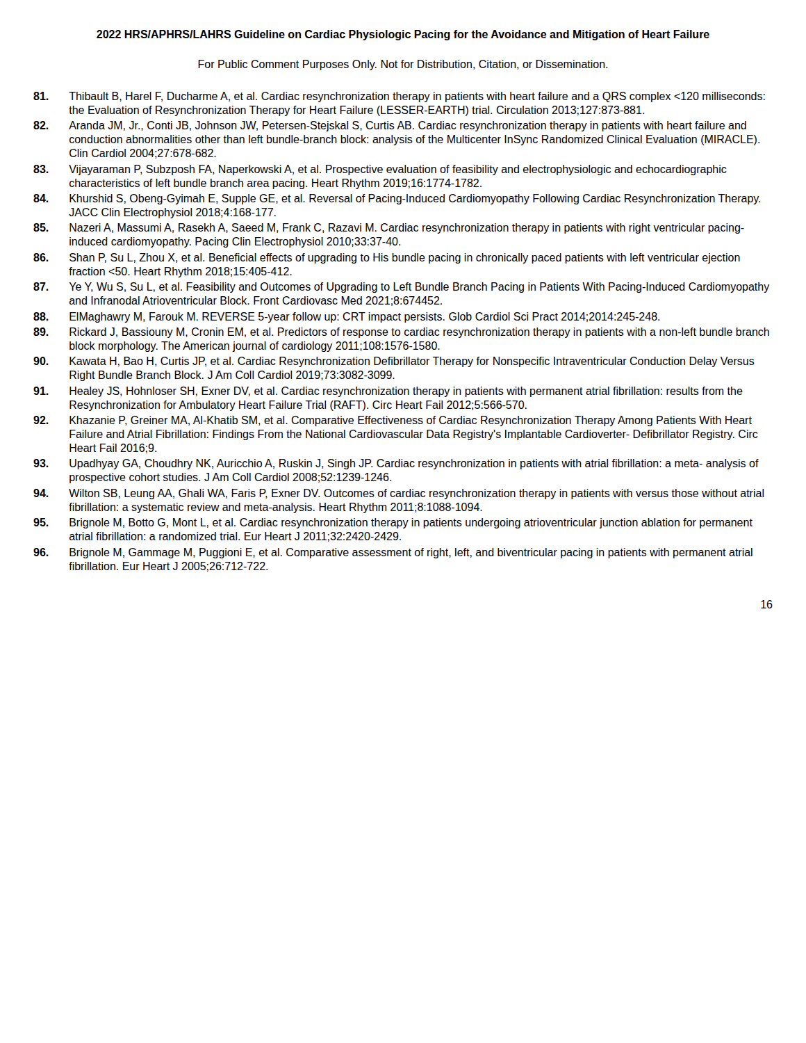2022 HRS/APHRS/LAHRS Guideline on Cardiac Physiologic Pacing for the Avoidance and Mitigation of Heart Failure
For Public Comment Purposes Only. Not for Distribution, Citation, or Dissemination.
81. Thibault B, Harel F, Ducharme A, et al. Cardiac resynchronization therapy in patients with heart failure and a QRS complex <120 milliseconds: the Evaluation of Resynchronization Therapy for Heart Failure (LESSER-EARTH) trial. Circulation 2013;127:873-881.
82. Aranda JM, Jr., Conti JB, Johnson JW, Petersen-Stejskal S, Curtis AB. Cardiac resynchronization therapy in patients with heart failure and conduction abnormalities other than left bundle-branch block: analysis of the Multicenter InSync Randomized Clinical Evaluation (MIRACLE). Clin Cardiol 2004;27:678-682.
83. Vijayaraman P, Subzposh FA, Naperkowski A, et al. Prospective evaluation of feasibility and electrophysiologic and echocardiographic characteristics of left bundle branch area pacing. Heart Rhythm 2019;16:1774-1782.
84. Khurshid S, Obeng-Gyimah E, Supple GE, et al. Reversal of Pacing-Induced Cardiomyopathy Following Cardiac Resynchronization Therapy. JACC Clin Electrophysiol 2018;4:168-177.
85. Nazeri A, Massumi A, Rasekh A, Saeed M, Frank C, Razavi M. Cardiac resynchronization therapy in patients with right ventricular pacing-induced cardiomyopathy. Pacing Clin Electrophysiol 2010;33:37-40.
86. Shan P, Su L, Zhou X, et al. Beneficial effects of upgrading to His bundle pacing in chronically paced patients with left ventricular ejection fraction <50. Heart Rhythm 2018;15:405-412.
87. Ye Y, Wu S, Su L, et al. Feasibility and Outcomes of Upgrading to Left Bundle Branch Pacing in Patients With Pacing-Induced Cardiomyopathy and Infranodal Atrioventricular Block. Front Cardiovasc Med 2021;8:674452.
88. ElMaghawry M, Farouk M. REVERSE 5-year follow up: CRT impact persists. Glob Cardiol Sci Pract 2014;2014:245-248.
89. Rickard J, Bassiouny M, Cronin EM, et al. Predictors of response to cardiac resynchronization therapy in patients with a non-left bundle branch block morphology. The American journal of cardiology 2011;108:1576-1580.
90. Kawata H, Bao H, Curtis JP, et al. Cardiac Resynchronization Defibrillator Therapy for Nonspecific Intraventricular Conduction Delay Versus Right Bundle Branch Block. J Am Coll Cardiol 2019;73:3082-3099.
91. Healey JS, Hohnloser SH, Exner DV, et al. Cardiac resynchronization therapy in patients with permanent atrial fibrillation: results from the Resynchronization for Ambulatory Heart Failure Trial (RAFT). Circ Heart Fail 2012;5:566-570.
92. Khazanie P, Greiner MA, Al-Khatib SM, et al. Comparative Effectiveness of Cardiac Resynchronization Therapy Among Patients With Heart Failure and Atrial Fibrillation: Findings From the National Cardiovascular Data Registry's Implantable Cardioverter- Defibrillator Registry. Circ Heart Fail 2016;9.
93. Upadhyay GA, Choudhry NK, Auricchio A, Ruskin J, Singh JP. Cardiac resynchronization in patients with atrial fibrillation: a meta- analysis of prospective cohort studies. J Am Coll Cardiol 2008;52:1239-1246.
94. Wilton SB, Leung AA, Ghali WA, Faris P, Exner DV. Outcomes of cardiac resynchronization therapy in patients with versus those without atrial fibrillation: a systematic review and meta-analysis. Heart Rhythm 2011;8:1088-1094.
95. Brignole M, Botto G, Mont L, et al. Cardiac resynchronization therapy in patients undergoing atrioventricular junction ablation for permanent atrial fibrillation: a randomized trial. Eur Heart J 2011;32:2420-2429.
96. Brignole M, Gammage M, Puggioni E, et al. Comparative assessment of right, left, and biventricular pacing in patients with permanent atrial fibrillation. Eur Heart J 2005;26:712-722.
16